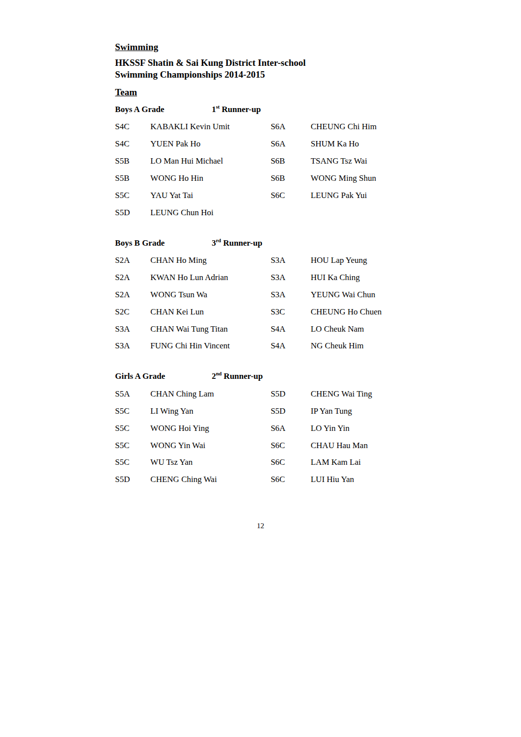Swimming
HKSSF Shatin & Sai Kung District Inter-school
Swimming Championships 2014-2015
Team
Boys A Grade 1st Runner-up
| S4C | KABAKLI Kevin Umit | S6A | CHEUNG Chi Him |
| S4C | YUEN Pak Ho | S6A | SHUM Ka Ho |
| S5B | LO Man Hui Michael | S6B | TSANG Tsz Wai |
| S5B | WONG Ho Hin | S6B | WONG Ming Shun |
| S5C | YAU Yat Tai | S6C | LEUNG Pak Yui |
| S5D | LEUNG Chun Hoi | | |
Boys B Grade 3rd Runner-up
| S2A | CHAN Ho Ming | S3A | HOU Lap Yeung |
| S2A | KWAN Ho Lun Adrian | S3A | HUI Ka Ching |
| S2A | WONG Tsun Wa | S3A | YEUNG Wai Chun |
| S2C | CHAN Kei Lun | S3C | CHEUNG Ho Chuen |
| S3A | CHAN Wai Tung Titan | S4A | LO Cheuk Nam |
| S3A | FUNG Chi Hin Vincent | S4A | NG Cheuk Him |
Girls A Grade 2nd Runner-up
| S5A | CHAN Ching Lam | S5D | CHENG Wai Ting |
| S5C | LI Wing Yan | S5D | IP Yan Tung |
| S5C | WONG Hoi Ying | S6A | LO Yin Yin |
| S5C | WONG Yin Wai | S6C | CHAU Hau Man |
| S5C | WU Tsz Yan | S6C | LAM Kam Lai |
| S5D | CHENG Ching Wai | S6C | LUI Hiu Yan |
12